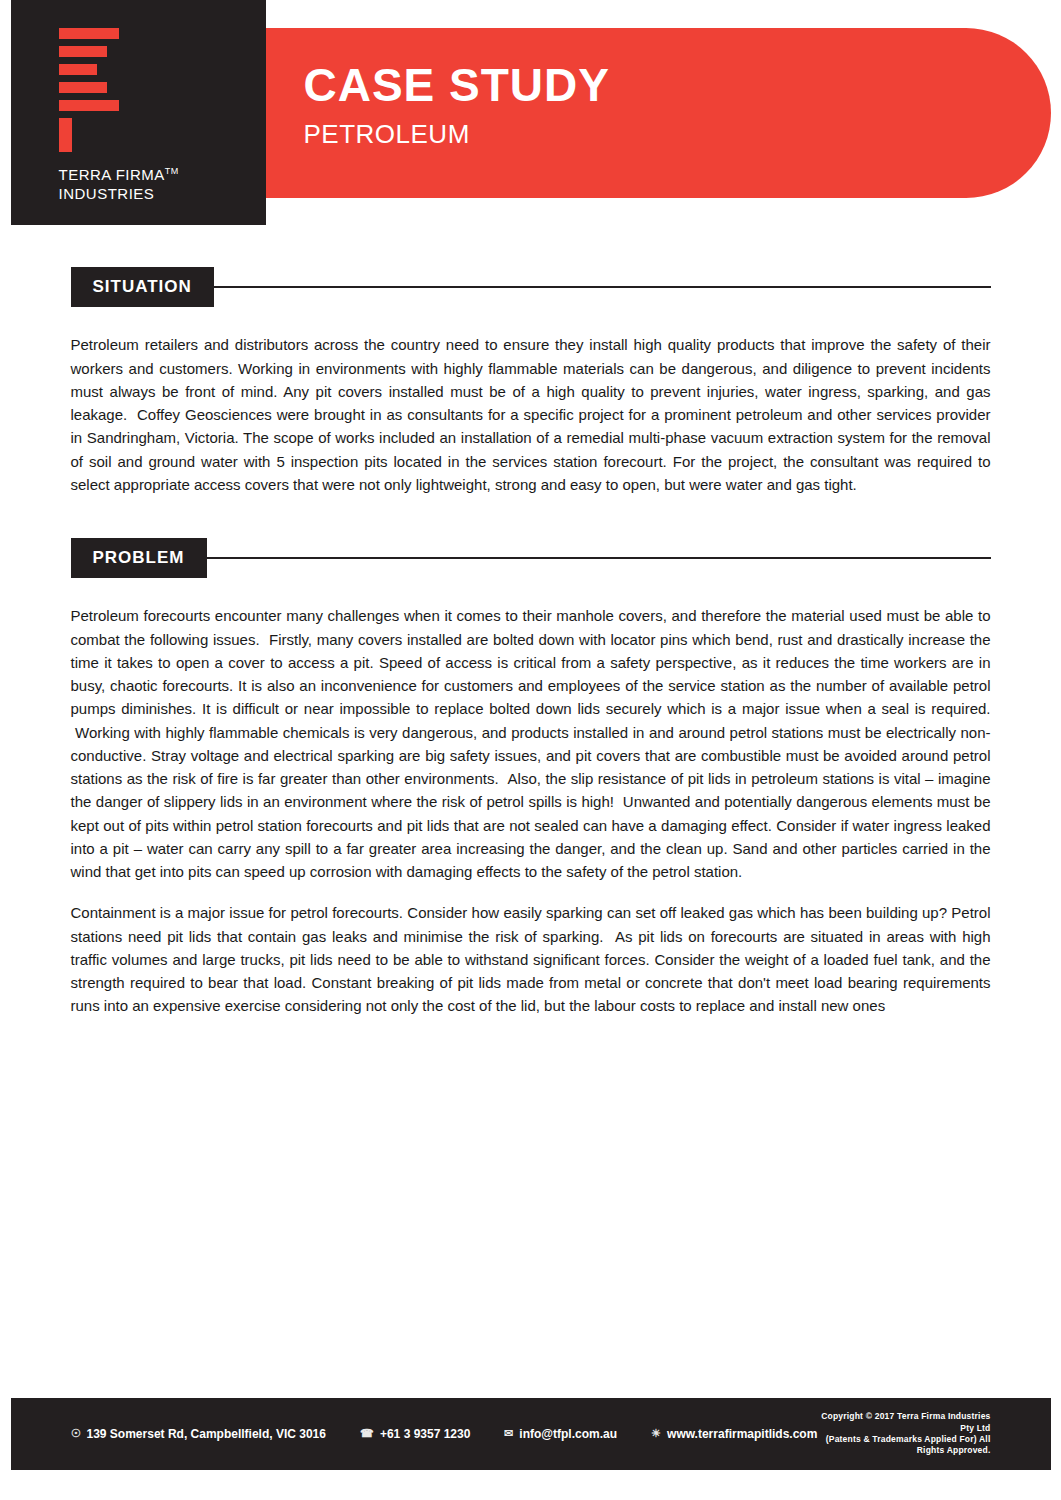TERRA FIRMATM
INDUSTRIES
CASE STUDY
PETROLEUM
SITUATION
Petroleum retailers and distributors across the country need to ensure they install high quality products that improve the safety of their workers and customers. Working in environments with highly flammable materials can be dangerous, and diligence to prevent incidents must always be front of mind. Any pit covers installed must be of a high quality to prevent injuries, water ingress, sparking, and gas leakage. Coffey Geosciences were brought in as consultants for a specific project for a prominent petroleum and other services provider in Sandringham, Victoria. The scope of works included an installation of a remedial multi-phase vacuum extraction system for the removal of soil and ground water with 5 inspection pits located in the services station forecourt. For the project, the consultant was required to select appropriate access covers that were not only lightweight, strong and easy to open, but were water and gas tight.
PROBLEM
Petroleum forecourts encounter many challenges when it comes to their manhole covers, and therefore the material used must be able to combat the following issues. Firstly, many covers installed are bolted down with locator pins which bend, rust and drastically increase the time it takes to open a cover to access a pit. Speed of access is critical from a safety perspective, as it reduces the time workers are in busy, chaotic forecourts. It is also an inconvenience for customers and employees of the service station as the number of available petrol pumps diminishes. It is difficult or near impossible to replace bolted down lids securely which is a major issue when a seal is required. Working with highly flammable chemicals is very dangerous, and products installed in and around petrol stations must be electrically non-conductive. Stray voltage and electrical sparking are big safety issues, and pit covers that are combustible must be avoided around petrol stations as the risk of fire is far greater than other environments. Also, the slip resistance of pit lids in petroleum stations is vital – imagine the danger of slippery lids in an environment where the risk of petrol spills is high! Unwanted and potentially dangerous elements must be kept out of pits within petrol station forecourts and pit lids that are not sealed can have a damaging effect. Consider if water ingress leaked into a pit – water can carry any spill to a far greater area increasing the danger, and the clean up. Sand and other particles carried in the wind that get into pits can speed up corrosion with damaging effects to the safety of the petrol station.
Containment is a major issue for petrol forecourts. Consider how easily sparking can set off leaked gas which has been building up? Petrol stations need pit lids that contain gas leaks and minimise the risk of sparking. As pit lids on forecourts are situated in areas with high traffic volumes and large trucks, pit lids need to be able to withstand significant forces. Consider the weight of a loaded fuel tank, and the strength required to bear that load. Constant breaking of pit lids made from metal or concrete that don't meet load bearing requirements runs into an expensive exercise considering not only the cost of the lid, but the labour costs to replace and install new ones
☉139 Somerset Rd, Campbellfield, VIC 3016 ☎+61 3 9357 1230 ✉info@tfpl.com.au ☀www.terrafirmapitlids.com
Copyright © 2017 Terra Firma Industries Pty Ltd
(Patents & Trademarks Applied For) All Rights Approved.